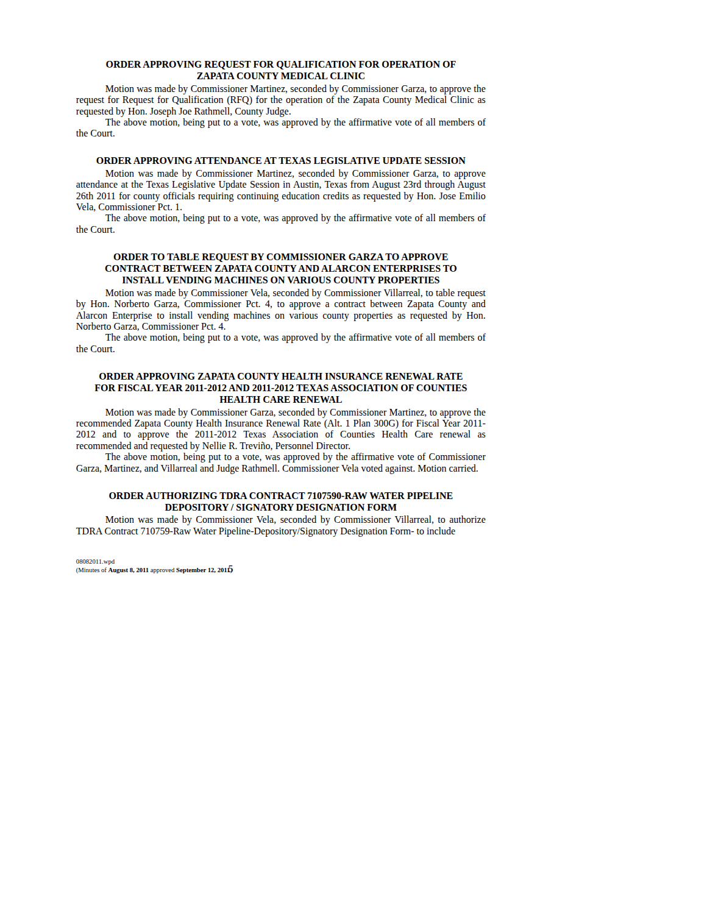Order Approving Request for Qualification for Operation of Zapata County Medical Clinic
Motion was made by Commissioner Martinez, seconded by Commissioner Garza, to approve the request for Request for Qualification (RFQ) for the operation of the Zapata County Medical Clinic as requested by Hon. Joseph Joe Rathmell, County Judge.
The above motion, being put to a vote, was approved by the affirmative vote of all members of the Court.
Order Approving Attendance at Texas Legislative Update Session
Motion was made by Commissioner Martinez, seconded by Commissioner Garza, to approve attendance at the Texas Legislative Update Session in Austin, Texas from August 23rd through August 26th 2011 for county officials requiring continuing education credits as requested by Hon. Jose Emilio Vela, Commissioner Pct. 1.
The above motion, being put to a vote, was approved by the affirmative vote of all members of the Court.
Order to Table Request by Commissioner Garza to Approve Contract Between Zapata County and Alarcon Enterprises to Install Vending Machines on Various County Properties
Motion was made by Commissioner Vela, seconded by Commissioner Villarreal, to table request by Hon. Norberto Garza, Commissioner Pct. 4, to approve a contract between Zapata County and Alarcon Enterprise to install vending machines on various county properties as requested by Hon. Norberto Garza, Commissioner Pct. 4.
The above motion, being put to a vote, was approved by the affirmative vote of all members of the Court.
Order Approving Zapata County Health Insurance Renewal Rate for Fiscal Year 2011-2012 and 2011-2012 Texas Association of Counties Health Care Renewal
Motion was made by Commissioner Garza, seconded by Commissioner Martinez, to approve the recommended Zapata County Health Insurance Renewal Rate (Alt. 1 Plan 300G) for Fiscal Year 2011-2012 and to approve the 2011-2012 Texas Association of Counties Health Care renewal as recommended and requested by Nellie R. Treviño, Personnel Director.
The above motion, being put to a vote, was approved by the affirmative vote of Commissioner Garza, Martinez, and Villarreal and Judge Rathmell. Commissioner Vela voted against. Motion carried.
Order Authorizing TDRA Contract 7107590-Raw Water Pipeline Depository / Signatory Designation Form
Motion was made by Commissioner Vela, seconded by Commissioner Villarreal, to authorize TDRA Contract 710759-Raw Water Pipeline-Depository/Signatory Designation Form- to include
08082011.wpd (Minutes of August 8, 2011 approved September 12, 2011) 5